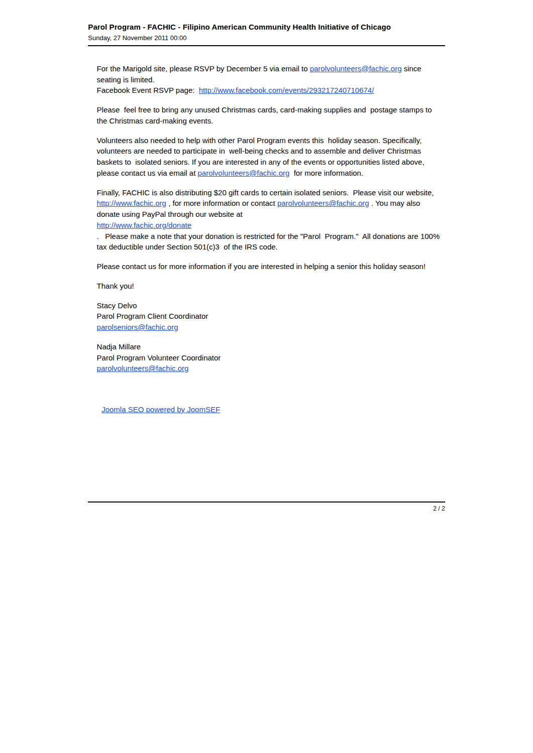Parol Program - FACHIC - Filipino American Community Health Initiative of Chicago
Sunday, 27 November 2011 00:00
For the Marigold site, please RSVP by December 5 via email to parolvolunteers@fachic.org since seating is limited.
Facebook Event RSVP page: http://www.facebook.com/events/293217240710674/
Please feel free to bring any unused Christmas cards, card-making supplies and postage stamps to the Christmas card-making events.
Volunteers also needed to help with other Parol Program events this holiday season. Specifically, volunteers are needed to participate in well-being checks and to assemble and deliver Christmas baskets to isolated seniors. If you are interested in any of the events or opportunities listed above, please contact us via email at parolvolunteers@fachic.org for more information.
Finally, FACHIC is also distributing $20 gift cards to certain isolated seniors. Please visit our website, http://www.fachic.org , for more information or contact parolvolunteers@fachic.org . You may also donate using PayPal through our website at
http://www.fachic.org/donate
. Please make a note that your donation is restricted for the "Parol Program." All donations are 100% tax deductible under Section 501(c)3 of the IRS code.
Please contact us for more information if you are interested in helping a senior this holiday season!
Thank you!
Stacy Delvo
Parol Program Client Coordinator
parolseniors@fachic.org
Nadja Millare
Parol Program Volunteer Coordinator
parolvolunteers@fachic.org
Joomla SEO powered by JoomSEF
2 / 2